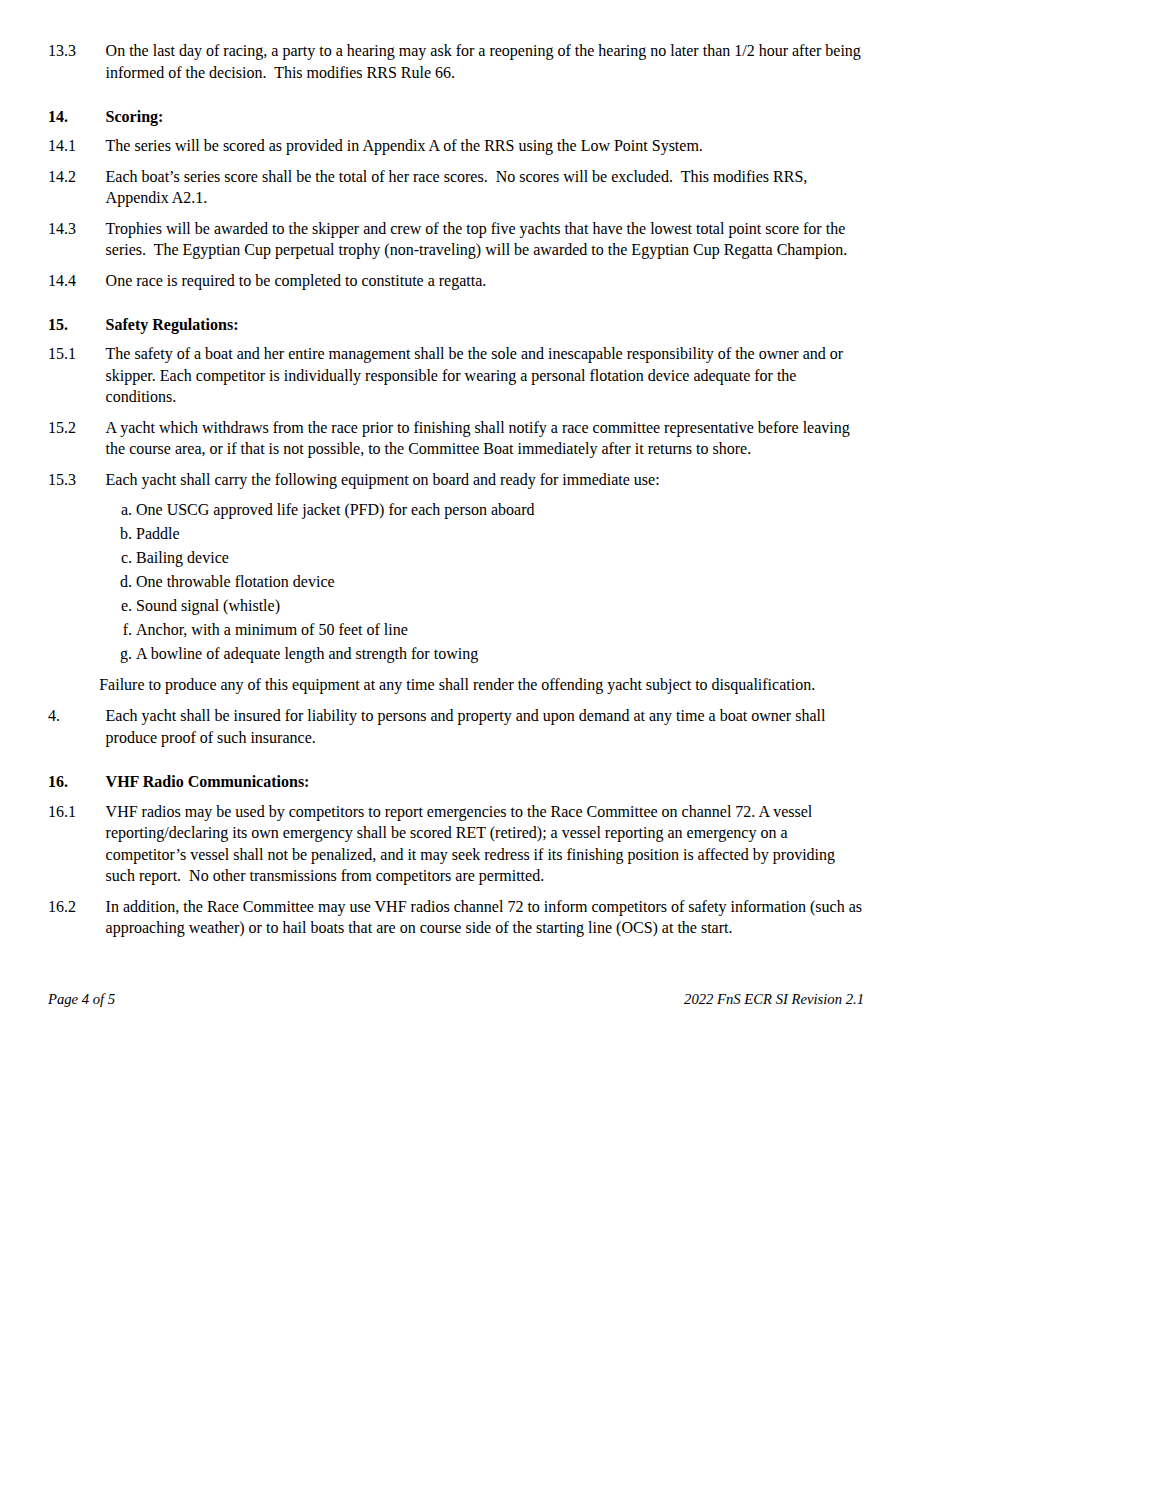13.3
On the last day of racing, a party to a hearing may ask for a reopening of the hearing no later than 1/2 hour after being informed of the decision. This modifies RRS Rule 66.
14. Scoring:
14.1
The series will be scored as provided in Appendix A of the RRS using the Low Point System.
14.2
Each boat’s series score shall be the total of her race scores. No scores will be excluded. This modifies RRS, Appendix A2.1.
14.3
Trophies will be awarded to the skipper and crew of the top five yachts that have the lowest total point score for the series. The Egyptian Cup perpetual trophy (non-traveling) will be awarded to the Egyptian Cup Regatta Champion.
14.4
One race is required to be completed to constitute a regatta.
15. Safety Regulations:
15.1
The safety of a boat and her entire management shall be the sole and inescapable responsibility of the owner and or skipper. Each competitor is individually responsible for wearing a personal flotation device adequate for the conditions.
15.2
A yacht which withdraws from the race prior to finishing shall notify a race committee representative before leaving the course area, or if that is not possible, to the Committee Boat immediately after it returns to shore.
15.3
Each yacht shall carry the following equipment on board and ready for immediate use:
One USCG approved life jacket (PFD) for each person aboard
Paddle
Bailing device
One throwable flotation device
Sound signal (whistle)
Anchor, with a minimum of 50 feet of line
A bowline of adequate length and strength for towing
Failure to produce any of this equipment at any time shall render the offending yacht subject to disqualification.
4.
Each yacht shall be insured for liability to persons and property and upon demand at any time a boat owner shall produce proof of such insurance.
16. VHF Radio Communications:
16.1
VHF radios may be used by competitors to report emergencies to the Race Committee on channel 72. A vessel reporting/declaring its own emergency shall be scored RET (retired); a vessel reporting an emergency on a competitor’s vessel shall not be penalized, and it may seek redress if its finishing position is affected by providing such report. No other transmissions from competitors are permitted.
16.2
In addition, the Race Committee may use VHF radios channel 72 to inform competitors of safety information (such as approaching weather) or to hail boats that are on course side of the starting line (OCS) at the start.
Page 4 of 5 2022 FnS ECR SI Revision 2.1